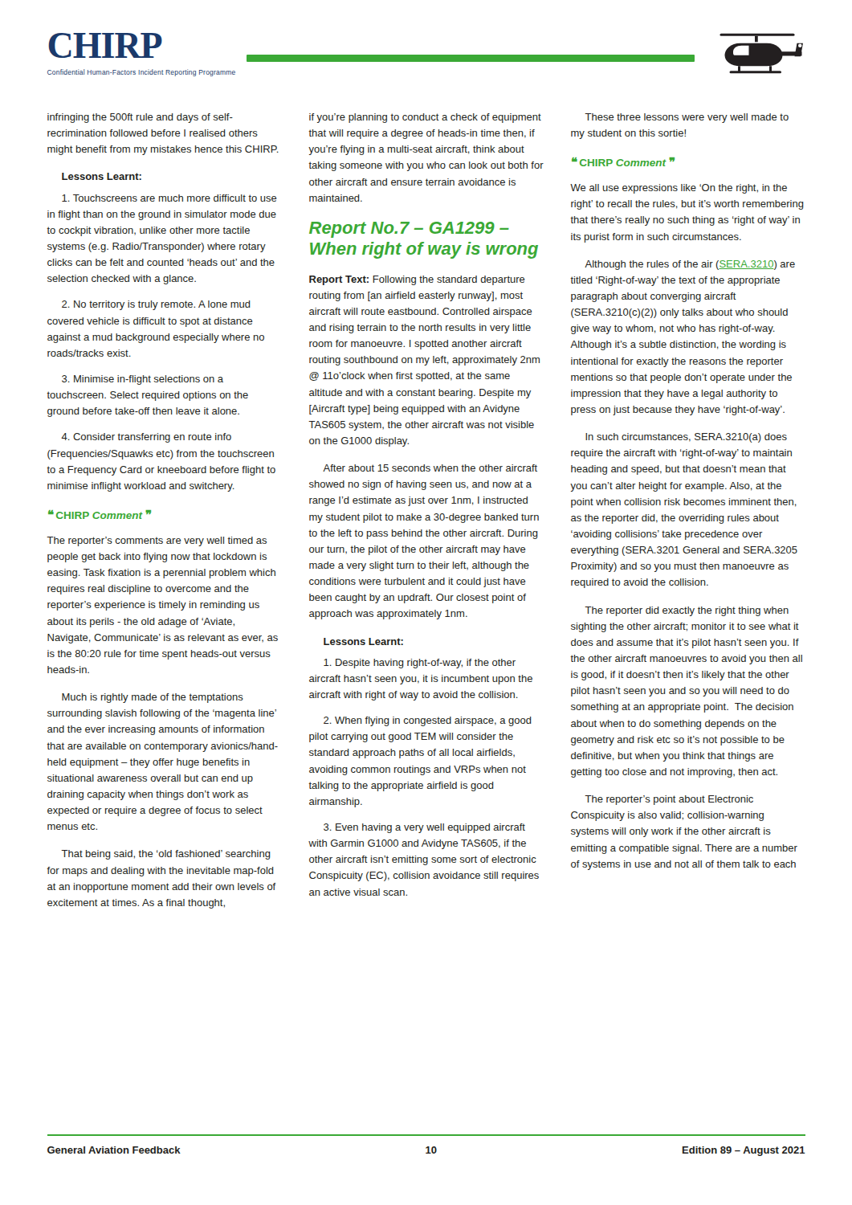CHIRP
Confidential Human-Factors Incident Reporting Programme
infringing the 500ft rule and days of self-recrimination followed before I realised others might benefit from my mistakes hence this CHIRP.
Lessons Learnt:
1. Touchscreens are much more difficult to use in flight than on the ground in simulator mode due to cockpit vibration, unlike other more tactile systems (e.g. Radio/Transponder) where rotary clicks can be felt and counted ‘heads out’ and the selection checked with a glance.
2. No territory is truly remote. A lone mud covered vehicle is difficult to spot at distance against a mud background especially where no roads/tracks exist.
3. Minimise in-flight selections on a touchscreen. Select required options on the ground before take-off then leave it alone.
4. Consider transferring en route info (Frequencies/Squawks etc) from the touchscreen to a Frequency Card or kneeboard before flight to minimise inflight workload and switchery.
❝ CHIRP Comment ❞
The reporter’s comments are very well timed as people get back into flying now that lockdown is easing. Task fixation is a perennial problem which requires real discipline to overcome and the reporter’s experience is timely in reminding us about its perils - the old adage of ‘Aviate, Navigate, Communicate’ is as relevant as ever, as is the 80:20 rule for time spent heads-out versus heads-in.
Much is rightly made of the temptations surrounding slavish following of the ‘magenta line’ and the ever increasing amounts of information that are available on contemporary avionics/hand-held equipment – they offer huge benefits in situational awareness overall but can end up draining capacity when things don’t work as expected or require a degree of focus to select menus etc.
That being said, the ‘old fashioned’ searching for maps and dealing with the inevitable map-fold at an inopportune moment add their own levels of excitement at times. As a final thought,
if you’re planning to conduct a check of equipment that will require a degree of heads-in time then, if you’re flying in a multi-seat aircraft, think about taking someone with you who can look out both for other aircraft and ensure terrain avoidance is maintained.
Report No.7 – GA1299 – When right of way is wrong
Report Text: Following the standard departure routing from [an airfield easterly runway], most aircraft will route eastbound. Controlled airspace and rising terrain to the north results in very little room for manoeuvre. I spotted another aircraft routing southbound on my left, approximately 2nm @ 11o’clock when first spotted, at the same altitude and with a constant bearing. Despite my [Aircraft type] being equipped with an Avidyne TAS605 system, the other aircraft was not visible on the G1000 display.
After about 15 seconds when the other aircraft showed no sign of having seen us, and now at a range I’d estimate as just over 1nm, I instructed my student pilot to make a 30-degree banked turn to the left to pass behind the other aircraft. During our turn, the pilot of the other aircraft may have made a very slight turn to their left, although the conditions were turbulent and it could just have been caught by an updraft. Our closest point of approach was approximately 1nm.
Lessons Learnt:
1. Despite having right-of-way, if the other aircraft hasn’t seen you, it is incumbent upon the aircraft with right of way to avoid the collision.
2. When flying in congested airspace, a good pilot carrying out good TEM will consider the standard approach paths of all local airfields, avoiding common routings and VRPs when not talking to the appropriate airfield is good airmanship.
3. Even having a very well equipped aircraft with Garmin G1000 and Avidyne TAS605, if the other aircraft isn’t emitting some sort of electronic Conspicuity (EC), collision avoidance still requires an active visual scan.
These three lessons were very well made to my student on this sortie!
❝ CHIRP Comment ❞
We all use expressions like ‘On the right, in the right’ to recall the rules, but it’s worth remembering that there’s really no such thing as ‘right of way’ in its purist form in such circumstances.
Although the rules of the air (SERA.3210) are titled ‘Right-of-way’ the text of the appropriate paragraph about converging aircraft (SERA.3210(c)(2)) only talks about who should give way to whom, not who has right-of-way. Although it’s a subtle distinction, the wording is intentional for exactly the reasons the reporter mentions so that people don’t operate under the impression that they have a legal authority to press on just because they have ‘right-of-way’.
In such circumstances, SERA.3210(a) does require the aircraft with ‘right-of-way’ to maintain heading and speed, but that doesn’t mean that you can’t alter height for example. Also, at the point when collision risk becomes imminent then, as the reporter did, the overriding rules about ‘avoiding collisions’ take precedence over everything (SERA.3201 General and SERA.3205 Proximity) and so you must then manoeuvre as required to avoid the collision.
The reporter did exactly the right thing when sighting the other aircraft; monitor it to see what it does and assume that it’s pilot hasn’t seen you. If the other aircraft manoeuvres to avoid you then all is good, if it doesn’t then it’s likely that the other pilot hasn’t seen you and so you will need to do something at an appropriate point. The decision about when to do something depends on the geometry and risk etc so it’s not possible to be definitive, but when you think that things are getting too close and not improving, then act.
The reporter’s point about Electronic Conspicuity is also valid; collision-warning systems will only work if the other aircraft is emitting a compatible signal. There are a number of systems in use and not all of them talk to each
General Aviation Feedback
10
Edition 89 – August 2021